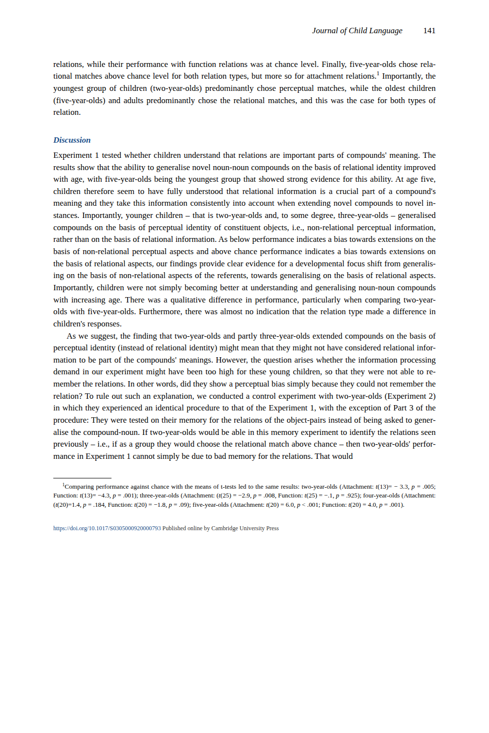Journal of Child Language 141
relations, while their performance with function relations was at chance level. Finally, five-year-olds chose relational matches above chance level for both relation types, but more so for attachment relations.1 Importantly, the youngest group of children (two-year-olds) predominantly chose perceptual matches, while the oldest children (five-year-olds) and adults predominantly chose the relational matches, and this was the case for both types of relation.
Discussion
Experiment 1 tested whether children understand that relations are important parts of compounds' meaning. The results show that the ability to generalise novel noun-noun compounds on the basis of relational identity improved with age, with five-year-olds being the youngest group that showed strong evidence for this ability. At age five, children therefore seem to have fully understood that relational information is a crucial part of a compound's meaning and they take this information consistently into account when extending novel compounds to novel instances. Importantly, younger children – that is two-year-olds and, to some degree, three-year-olds – generalised compounds on the basis of perceptual identity of constituent objects, i.e., non-relational perceptual information, rather than on the basis of relational information. As below performance indicates a bias towards extensions on the basis of non-relational perceptual aspects and above chance performance indicates a bias towards extensions on the basis of relational aspects, our findings provide clear evidence for a developmental focus shift from generalising on the basis of non-relational aspects of the referents, towards generalising on the basis of relational aspects. Importantly, children were not simply becoming better at understanding and generalising noun-noun compounds with increasing age. There was a qualitative difference in performance, particularly when comparing two-year-olds with five-year-olds. Furthermore, there was almost no indication that the relation type made a difference in children's responses.
As we suggest, the finding that two-year-olds and partly three-year-olds extended compounds on the basis of perceptual identity (instead of relational identity) might mean that they might not have considered relational information to be part of the compounds' meanings. However, the question arises whether the information processing demand in our experiment might have been too high for these young children, so that they were not able to remember the relations. In other words, did they show a perceptual bias simply because they could not remember the relation? To rule out such an explanation, we conducted a control experiment with two-year-olds (Experiment 2) in which they experienced an identical procedure to that of the Experiment 1, with the exception of Part 3 of the procedure: They were tested on their memory for the relations of the object-pairs instead of being asked to generalise the compound-noun. If two-year-olds would be able in this memory experiment to identify the relations seen previously – i.e., if as a group they would choose the relational match above chance – then two-year-olds' performance in Experiment 1 cannot simply be due to bad memory for the relations. That would
1Comparing performance against chance with the means of t-tests led to the same results: two-year-olds (Attachment: t(13)= − 3.3, p = .005; Function: t(13)= −4.3, p = .001); three-year-olds (Attachment: (t(25) = −2.9, p = .008, Function: t(25) = −.1, p = .925); four-year-olds (Attachment: (t(20)=1.4, p = .184, Function: t(20) = −1.8, p = .09); five-year-olds (Attachment: t(20) = 6.0, p < .001; Function: t(20) = 4.0, p = .001).
https://doi.org/10.1017/S0305000920000793 Published online by Cambridge University Press